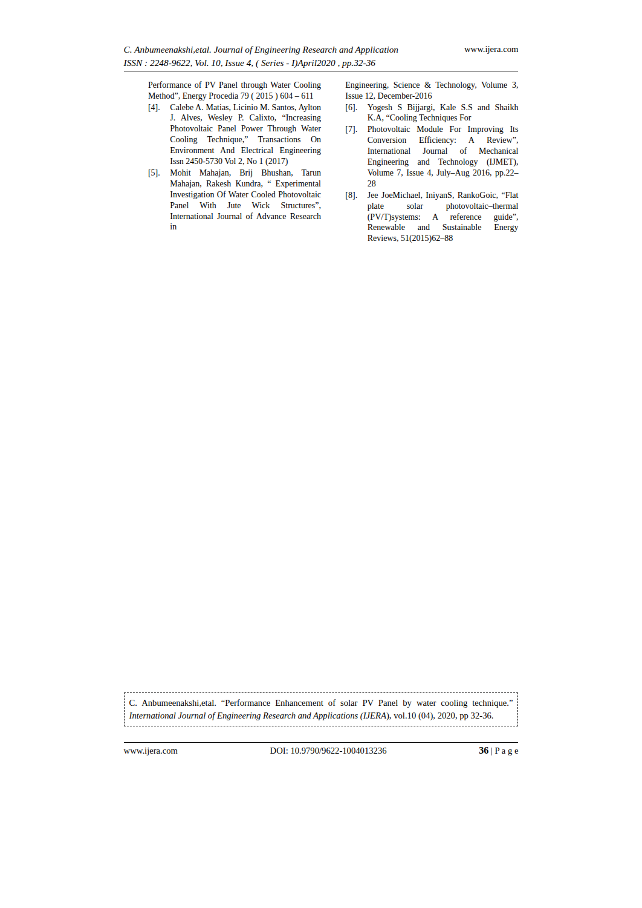www.ijera.com C. Anbumeenakshi,etal. Journal of Engineering Research and Application
ISSN : 2248-9622, Vol. 10, Issue 4, ( Series - I)April2020 , pp.32-36
Performance of PV Panel through Water Cooling Method”, Energy Procedia 79 ( 2015 ) 604 – 611
[4].
Calebe A. Matias, Licinio M. Santos, Aylton J. Alves, Wesley P. Calixto, “Increasing Photovoltaic Panel Power Through Water Cooling Technique,” Transactions On Environment And Electrical Engineering Issn 2450-5730 Vol 2, No 1 (2017)
[5].
Mohit Mahajan, Brij Bhushan, Tarun Mahajan, Rakesh Kundra, “ Experimental Investigation Of Water Cooled Photovoltaic Panel With Jute Wick Structures”, International Journal of Advance Research in
Engineering, Science & Technology, Volume 3, Issue 12, December-2016
[6].
Yogesh S Bijjargi, Kale S.S and Shaikh K.A, “Cooling Techniques For
[7].
Photovoltaic Module For Improving Its Conversion Efficiency: A Review”, International Journal of Mechanical Engineering and Technology (IJMET), Volume 7, Issue 4, July–Aug 2016, pp.22–28
[8].
Jee JoeMichael, IniyanS, RankoGoic, “Flat plate solar photovoltaic–thermal (PV/T)systems: A reference guide”, Renewable and Sustainable Energy Reviews, 51(2015)62–88
C. Anbumeenakshi,etal. “Performance Enhancement of solar PV Panel by water cooling technique.” International Journal of Engineering Research and Applications (IJERA), vol.10 (04), 2020, pp 32-36.
www.ijera.com
DOI: 10.9790/9622-1004013236
36 | P a g e